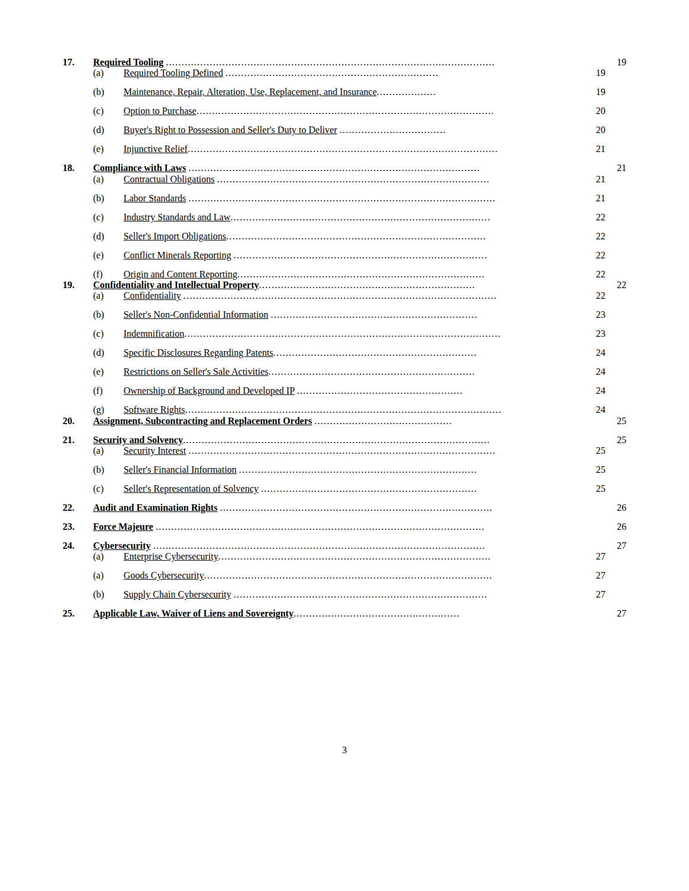| 17. | Required Tooling ......................................................................................................... | 19 |
| | / (a) / Required Tooling Defined .................................................................... / 19 / / (b) / Maintenance, Repair, Alteration, Use, Replacement, and Insurance ................... / 19 / / (c) / Option to Purchase ............................................................................................... / 20 / / (d) / Buyer's Right to Possession and Seller's Duty to Deliver .................................. / 20 / / (e) / Injunctive Relief ................................................................................................... / 21 / | |
| 18. | Compliance with Laws ............................................................................................. | 21 |
| | / (a) / Contractual Obligations ....................................................................................... / 21 / / (b) / Labor Standards .................................................................................................. / 21 / / (c) / Industry Standards and Law ................................................................................... / 22 / / (d) / Seller's Import Obligations ................................................................................... / 22 / / (e) / Conflict Minerals Reporting ................................................................................. / 22 / / (f) / Origin and Content Reporting ............................................................................... / 22 / | |
| 19. | Confidentiality and Intellectual Property ..................................................................... | 22 |
| | / (a) / Confidentiality .................................................................................................... / 22 / / (b) / Seller's Non-Confidential Information .................................................................. / 23 / / (c) / Indemnification ..................................................................................................... / 23 / / (d) / Specific Disclosures Regarding Patents ................................................................. / 24 / / (e) / Restrictions on Seller's Sale Activities .................................................................. / 24 / / (f) / Ownership of Background and Developed IP ..................................................... / 24 / / (g) / Software Rights ..................................................................................................... / 24 / | |
| 20. | Assignment, Subcontracting and Replacement Orders ............................................ | 25 |
| 21. | Security and Solvency .................................................................................................. | 25 |
| | / (a) / Security Interest .................................................................................................. / 25 / / (b) / Seller's Financial Information ............................................................................ / 25 / / (c) / Seller's Representation of Solvency ..................................................................... / 25 / | |
| 22. | Audit and Examination Rights ....................................................................................... | 26 |
| 23. | Force Majeure ......................................................................................................... | 26 |
| 24. | Cybersecurity .......................................................................................................... | 27 |
| | / (a) / Enterprise Cybersecurity ....................................................................................... / 27 / / (a) / Goods Cybersecurity ............................................................................................ / 27 / / (b) / Supply Chain Cybersecurity ................................................................................. / 27 / | |
| 25. | Applicable Law, Waiver of Liens and Sovereignty ..................................................... | 27 |
3